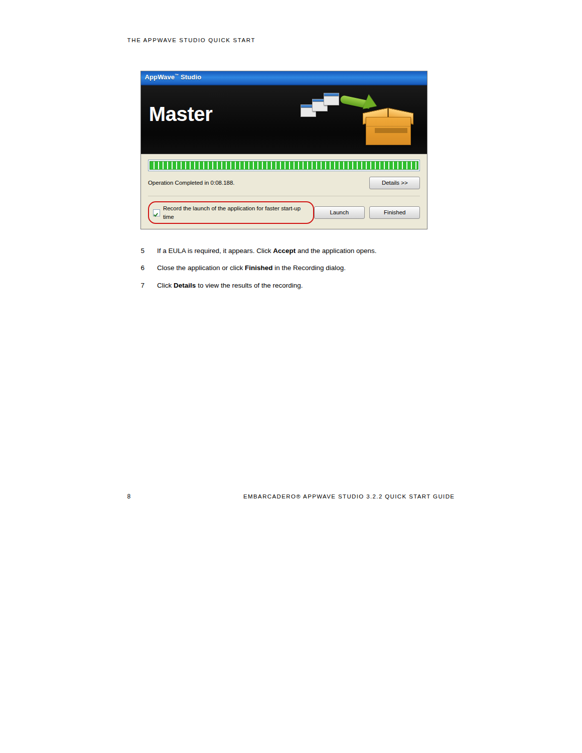The AppWave Studio Quick Start
AppWave™ Studio
Master
Operation Completed in 0:08.188.
Details >>
Record the launch of the application for faster start-up time
Launch
Finished
5 If a EULA is required, it appears. Click Accept and the application opens.
6 Close the application or click Finished in the Recording dialog.
7 Click Details to view the results of the recording.
8
Embarcadero® AppWave Studio 3.2.2 Quick Start Guide